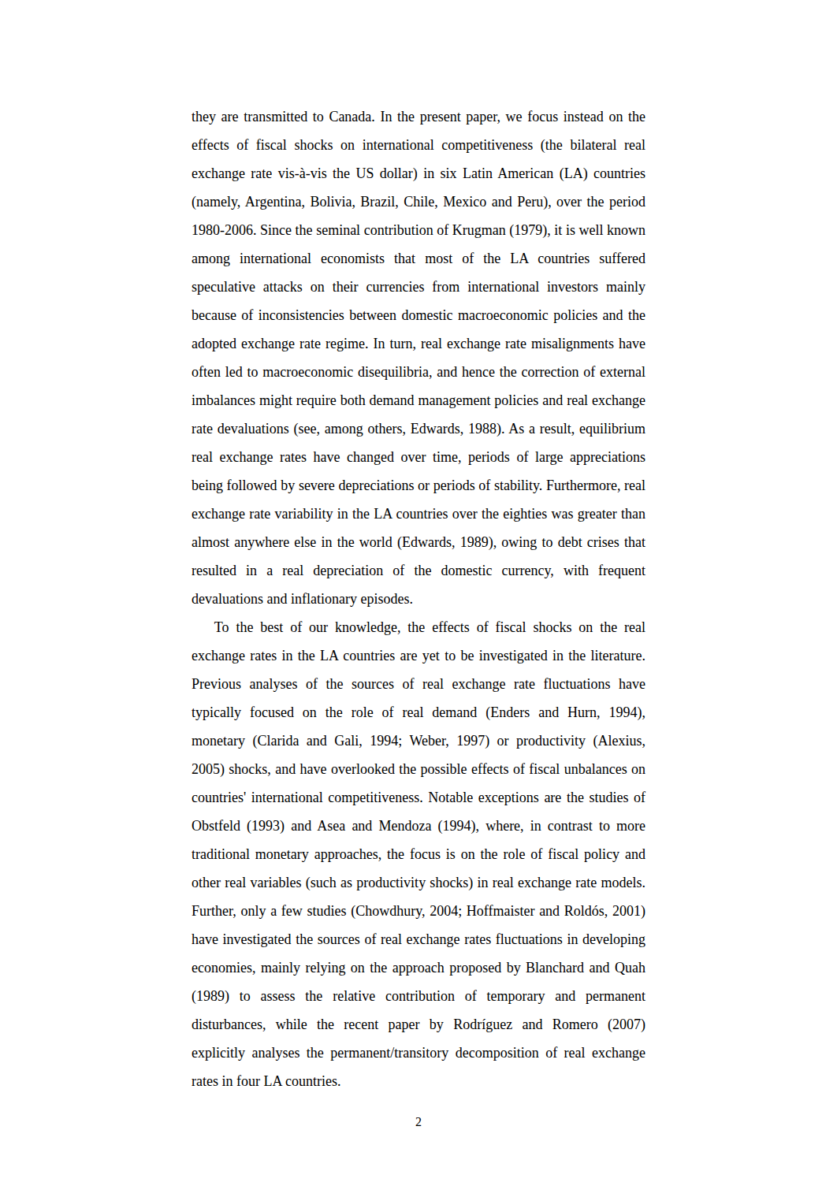they are transmitted to Canada. In the present paper, we focus instead on the effects of fiscal shocks on international competitiveness (the bilateral real exchange rate vis-à-vis the US dollar) in six Latin American (LA) countries (namely, Argentina, Bolivia, Brazil, Chile, Mexico and Peru), over the period 1980-2006. Since the seminal contribution of Krugman (1979), it is well known among international economists that most of the LA countries suffered speculative attacks on their currencies from international investors mainly because of inconsistencies between domestic macroeconomic policies and the adopted exchange rate regime. In turn, real exchange rate misalignments have often led to macroeconomic disequilibria, and hence the correction of external imbalances might require both demand management policies and real exchange rate devaluations (see, among others, Edwards, 1988). As a result, equilibrium real exchange rates have changed over time, periods of large appreciations being followed by severe depreciations or periods of stability. Furthermore, real exchange rate variability in the LA countries over the eighties was greater than almost anywhere else in the world (Edwards, 1989), owing to debt crises that resulted in a real depreciation of the domestic currency, with frequent devaluations and inflationary episodes.
To the best of our knowledge, the effects of fiscal shocks on the real exchange rates in the LA countries are yet to be investigated in the literature. Previous analyses of the sources of real exchange rate fluctuations have typically focused on the role of real demand (Enders and Hurn, 1994), monetary (Clarida and Gali, 1994; Weber, 1997) or productivity (Alexius, 2005) shocks, and have overlooked the possible effects of fiscal unbalances on countries' international competitiveness. Notable exceptions are the studies of Obstfeld (1993) and Asea and Mendoza (1994), where, in contrast to more traditional monetary approaches, the focus is on the role of fiscal policy and other real variables (such as productivity shocks) in real exchange rate models. Further, only a few studies (Chowdhury, 2004; Hoffmaister and Roldós, 2001) have investigated the sources of real exchange rates fluctuations in developing economies, mainly relying on the approach proposed by Blanchard and Quah (1989) to assess the relative contribution of temporary and permanent disturbances, while the recent paper by Rodríguez and Romero (2007) explicitly analyses the permanent/transitory decomposition of real exchange rates in four LA countries.
2